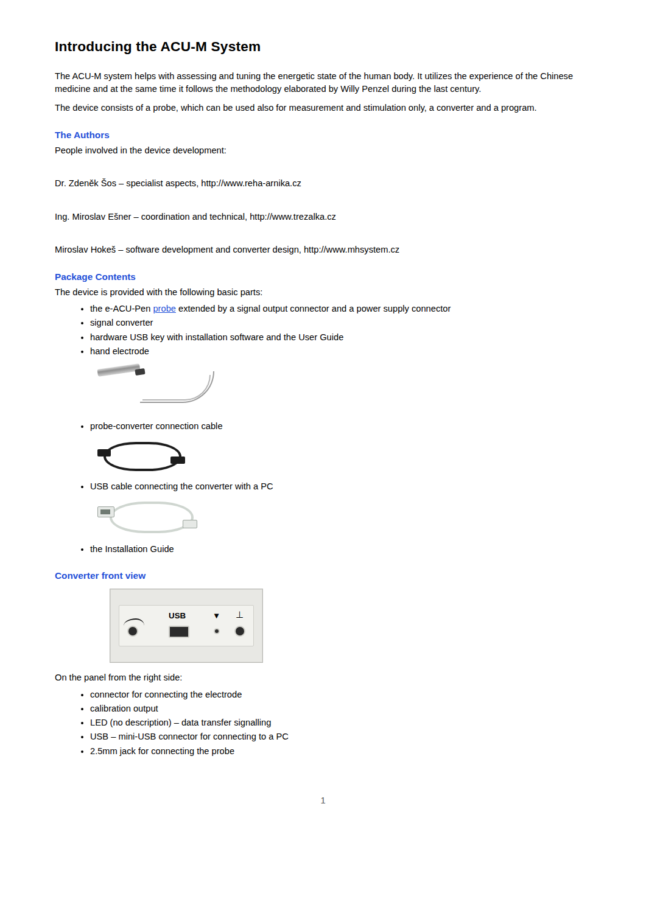Introducing the ACU-M System
The ACU-M system helps with assessing and tuning the energetic state of the human body. It utilizes the experience of the Chinese medicine and at the same time it follows the methodology elaborated by Willy Penzel during the last century.
The device consists of a probe, which can be used also for measurement and stimulation only, a converter and a program.
The Authors
People involved in the device development:
Dr. Zdeněk Šos – specialist aspects, http://www.reha-arnika.cz
Ing. Miroslav Ešner – coordination and technical, http://www.trezalka.cz
Miroslav Hokeš – software development and converter design, http://www.mhsystem.cz
Package Contents
The device is provided with the following basic parts:
the e-ACU-Pen probe extended by a signal output connector and a power supply connector
signal converter
hardware USB key with installation software and the User Guide
hand electrode
probe-converter connection cable
USB cable connecting the converter with a PC
the Installation Guide
Converter front view
USB
▼
⊥
On the panel from the right side:
connector for connecting the electrode
calibration output
LED (no description) – data transfer signalling
USB – mini-USB connector for connecting to a PC
2.5mm jack for connecting the probe
1